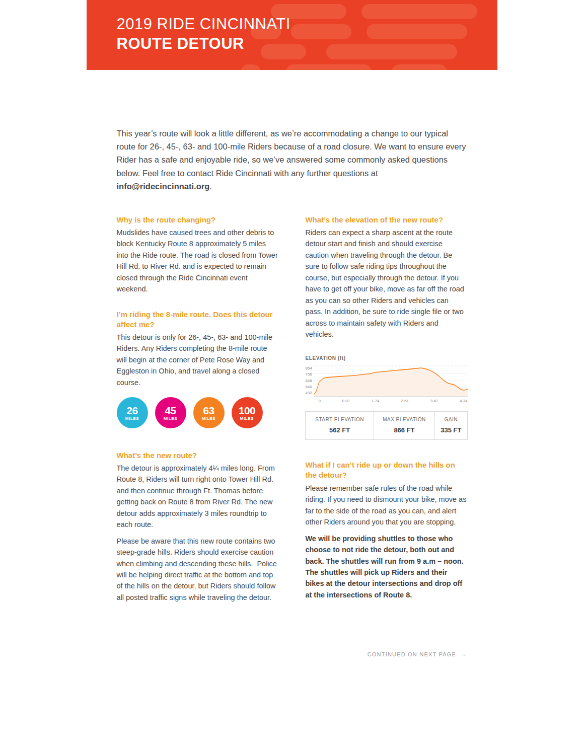2019 RIDE CINCINNATIROUTE DETOUR
This year’s route will look a little different, as we’re accommodating a change to our typical route for 26-, 45-, 63- and 100-mile Riders because of a road closure. We want to ensure every Rider has a safe and enjoyable ride, so we’ve answered some commonly asked questions below. Feel free to contact Ride Cincinnati with any further questions at info@ridecincinnati.org.
Why is the route changing?
Mudslides have caused trees and other debris to block Kentucky Route 8 approximately 5 miles into the Ride route. The road is closed from Tower Hill Rd. to River Rd. and is expected to remain closed through the Ride Cincinnati event weekend.
I’m riding the 8-mile route. Does this detour affect me?
This detour is only for 26-, 45-, 63- and 100-mile Riders. Any Riders completing the 8-mile route will begin at the corner of Pete Rose Way and Eggleston in Ohio, and travel along a closed course.
26 MILES
45 MILES
63 MILES
100 MILES
What’s the new route?
The detour is approximately 4¼ miles long. From Route 8, Riders will turn right onto Tower Hill Rd. and then continue through Ft. Thomas before getting back on Route 8 from River Rd. The new detour adds approximately 3 miles roundtrip to each route.
Please be aware that this new route contains two steep-grade hills. Riders should exercise caution when climbing and descending these hills. Police will be helping direct traffic at the bottom and top of the hills on the detour, but Riders should follow all posted traffic signs while traveling the detour.
What’s the elevation of the new route?
Riders can expect a sharp ascent at the route detour start and finish and should exercise caution when traveling through the detour. Be sure to follow safe riding tips throughout the course, but especially through the detour. If you have to get off your bike, move as far off the road as you can so other Riders and vehicles can pass. In addition, be sure to ride single file or two across to maintain safety with Riders and vehicles.
ELEVATION (ft)
864 756 648 540 432
0 0.87 1.74 2.61 3.47 4.34
| START ELEVATION 562 FT | MAX ELEVATION 866 FT | GAIN 335 FT |
What if I can’t ride up or down the hills on the detour?
Please remember safe rules of the road while riding. If you need to dismount your bike, move as far to the side of the road as you can, and alert other Riders around you that you are stopping.
We will be providing shuttles to those who choose to not ride the detour, both out and back. The shuttles will run from 9 a.m – noon. The shuttles will pick up Riders and their bikes at the detour intersections and drop off at the intersections of Route 8.
CONTINUED ON NEXT PAGE →